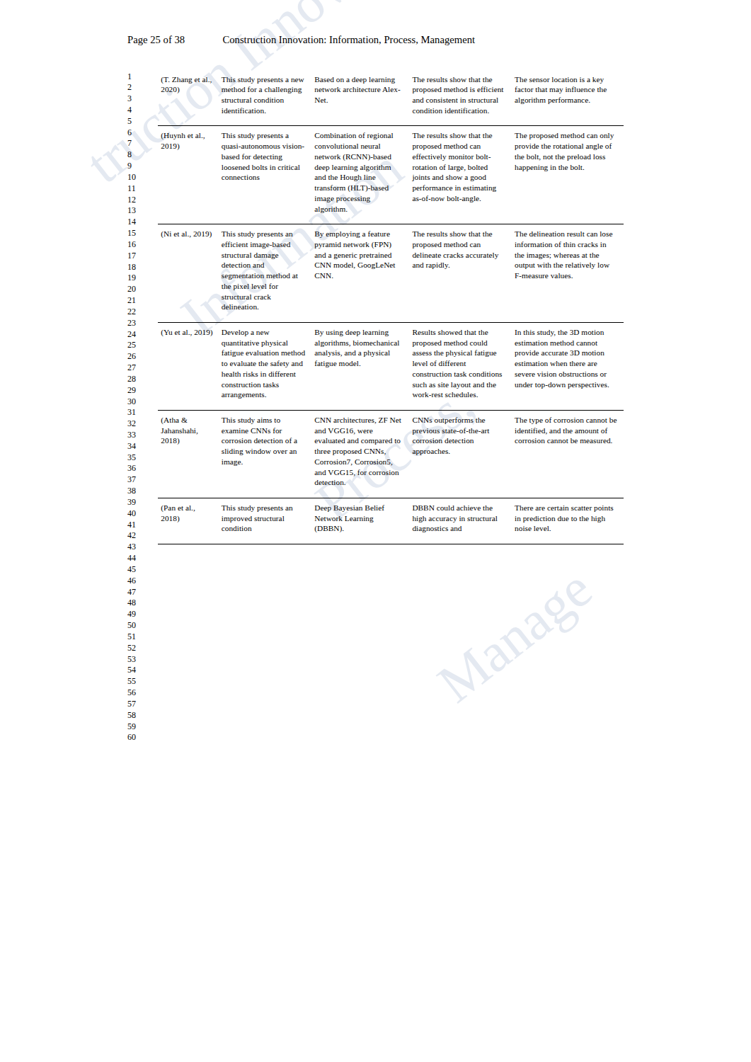truction Innovation
Information
Process,
Manage
Page 25 of 38
Construction Innovation: Information, Process, Management
1
2
3
4
5
6
7
8
9
10
11
12
13
14
15
16
17
18
19
20
21
22
23
24
25
26
27
28
29
30
31
32
33
34
35
36
37
38
39
40
41
42
43
44
45
46
47
48
49
50
51
52
53
54
55
56
57
58
59
60
| (T. Zhang et al., 2020) | This study presents a new method for a challenging structural condition identification. | Based on a deep learning network architecture Alex-Net. | The results show that the proposed method is efficient and consistent in structural condition identification. | The sensor location is a key factor that may influence the algorithm performance. |
| (Huynh et al., 2019) | This study presents a quasi-autonomous vision-based for detecting loosened bolts in critical connections | Combination of regional convolutional neural network (RCNN)-based deep learning algorithm and the Hough line transform (HLT)-based image processing algorithm. | The results show that the proposed method can effectively monitor bolt-rotation of large, bolted joints and show a good performance in estimating as-of-now bolt-angle. | The proposed method can only provide the rotational angle of the bolt, not the preload loss happening in the bolt. |
| (Ni et al., 2019) | This study presents an efficient image-based structural damage detection and segmentation method at the pixel level for structural crack delineation. | By employing a feature pyramid network (FPN) and a generic pretrained CNN model, GoogLeNet CNN. | The results show that the proposed method can delineate cracks accurately and rapidly. | The delineation result can lose information of thin cracks in the images; whereas at the output with the relatively low F-measure values. |
| (Yu et al., 2019) | Develop a new quantitative physical fatigue evaluation method to evaluate the safety and health risks in different construction tasks arrangements. | By using deep learning algorithms, biomechanical analysis, and a physical fatigue model. | Results showed that the proposed method could assess the physical fatigue level of different construction task conditions such as site layout and the work-rest schedules. | In this study, the 3D motion estimation method cannot provide accurate 3D motion estimation when there are severe vision obstructions or under top-down perspectives. |
| (Atha & Jahanshahi, 2018) | This study aims to examine CNNs for corrosion detection of a sliding window over an image. | CNN architectures, ZF Net and VGG16, were evaluated and compared to three proposed CNNs, Corrosion7, Corrosion5, and VGG15, for corrosion detection. | CNNs outperforms the previous state-of-the-art corrosion detection approaches. | The type of corrosion cannot be identified, and the amount of corrosion cannot be measured. |
| (Pan et al., 2018) | This study presents an improved structural condition | Deep Bayesian Belief Network Learning (DBBN). | DBBN could achieve the high accuracy in structural diagnostics and | There are certain scatter points in prediction due to the high noise level. |